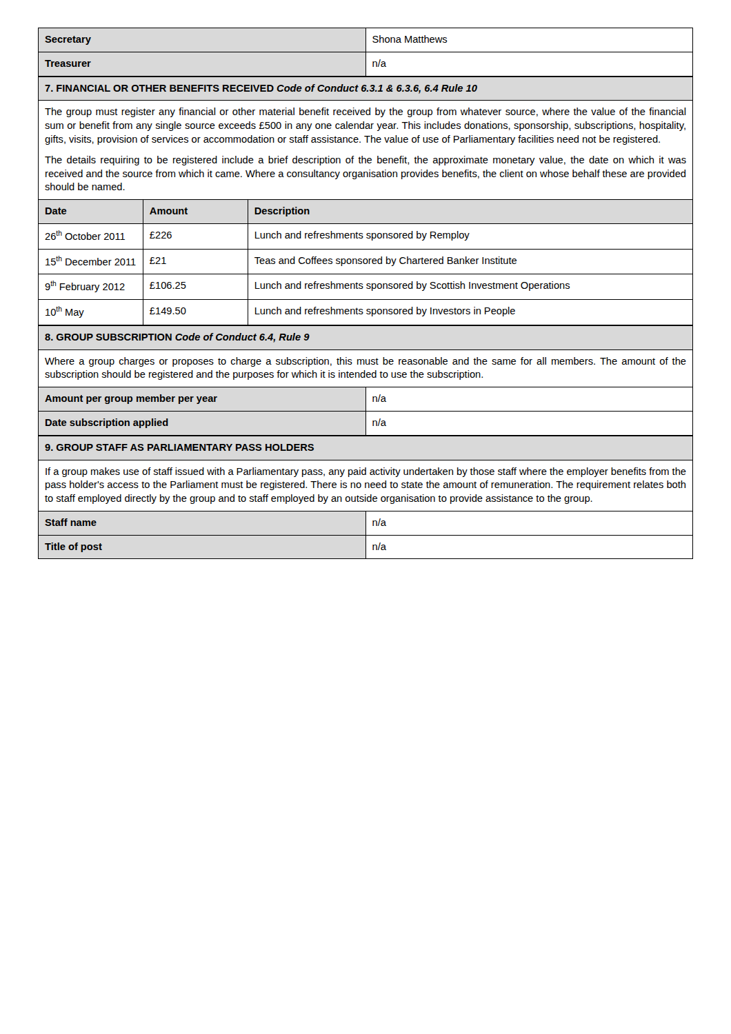| Secretary | Shona Matthews |
| Treasurer | n/a |
| 7. FINANCIAL OR OTHER BENEFITS RECEIVED Code of Conduct 6.3.1 & 6.3.6, 6.4 Rule 10 |
| The group must register any financial or other material benefit received by the group from whatever source, where the value of the financial sum or benefit from any single source exceeds £500 in any one calendar year. This includes donations, sponsorship, subscriptions, hospitality, gifts, visits, provision of services or accommodation or staff assistance. The value of use of Parliamentary facilities need not be registered. The details requiring to be registered include a brief description of the benefit, the approximate monetary value, the date on which it was received and the source from which it came. Where a consultancy organisation provides benefits, the client on whose behalf these are provided should be named. |
| Date | Amount | Description |
| 26 th October 2011 | £226 | Lunch and refreshments sponsored by Remploy |
| 15 th December 2011 | £21 | Teas and Coffees sponsored by Chartered Banker Institute |
| 9 th February 2012 | £106.25 | Lunch and refreshments sponsored by Scottish Investment Operations |
| 10 th May | £149.50 | Lunch and refreshments sponsored by Investors in People |
| 8. GROUP SUBSCRIPTION Code of Conduct 6.4, Rule 9 |
| Where a group charges or proposes to charge a subscription, this must be reasonable and the same for all members. The amount of the subscription should be registered and the purposes for which it is intended to use the subscription. |
| Amount per group member per year | n/a |
| Date subscription applied | n/a |
| 9. GROUP STAFF AS PARLIAMENTARY PASS HOLDERS |
| If a group makes use of staff issued with a Parliamentary pass, any paid activity undertaken by those staff where the employer benefits from the pass holder's access to the Parliament must be registered. There is no need to state the amount of remuneration. The requirement relates both to staff employed directly by the group and to staff employed by an outside organisation to provide assistance to the group. |
| Staff name | n/a |
| Title of post | n/a |